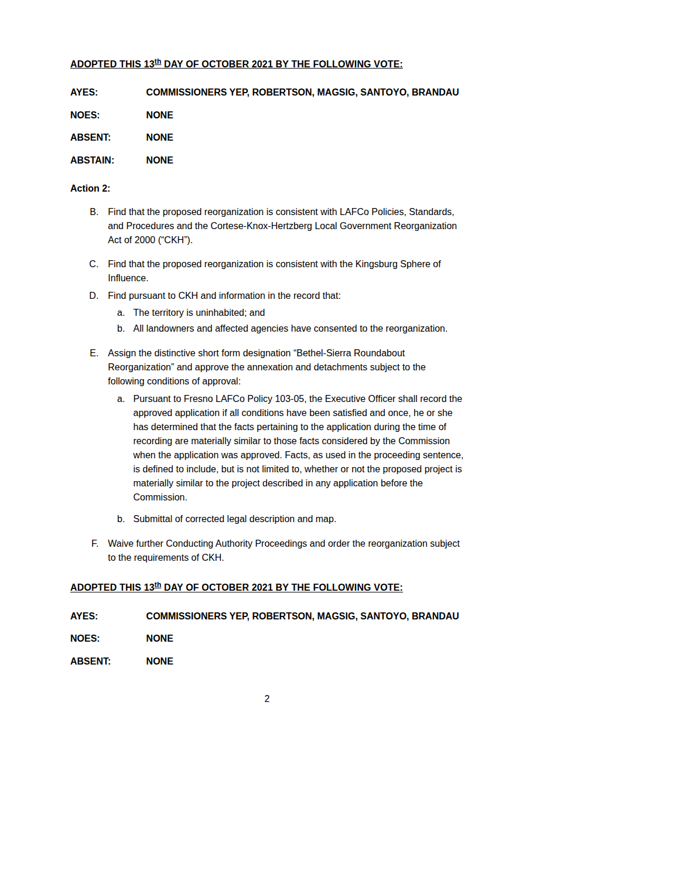ADOPTED THIS 13th DAY OF OCTOBER 2021 BY THE FOLLOWING VOTE:
AYES: COMMISSIONERS YEP, ROBERTSON, MAGSIG, SANTOYO, BRANDAU
NOES: NONE
ABSENT: NONE
ABSTAIN: NONE
Action 2:
Find that the proposed reorganization is consistent with LAFCo Policies, Standards, and Procedures and the Cortese-Knox-Hertzberg Local Government Reorganization Act of 2000 (“CKH”).
Find that the proposed reorganization is consistent with the Kingsburg Sphere of Influence.
Find pursuant to CKH and information in the record that:
The territory is uninhabited; and
All landowners and affected agencies have consented to the reorganization.
Assign the distinctive short form designation “Bethel-Sierra Roundabout Reorganization” and approve the annexation and detachments subject to the following conditions of approval:
Pursuant to Fresno LAFCo Policy 103-05, the Executive Officer shall record the approved application if all conditions have been satisfied and once, he or she has determined that the facts pertaining to the application during the time of recording are materially similar to those facts considered by the Commission when the application was approved. Facts, as used in the proceeding sentence, is defined to include, but is not limited to, whether or not the proposed project is materially similar to the project described in any application before the Commission.
Submittal of corrected legal description and map.
Waive further Conducting Authority Proceedings and order the reorganization subject to the requirements of CKH.
ADOPTED THIS 13th DAY OF OCTOBER 2021 BY THE FOLLOWING VOTE:
AYES: COMMISSIONERS YEP, ROBERTSON, MAGSIG, SANTOYO, BRANDAU
NOES: NONE
ABSENT: NONE
2